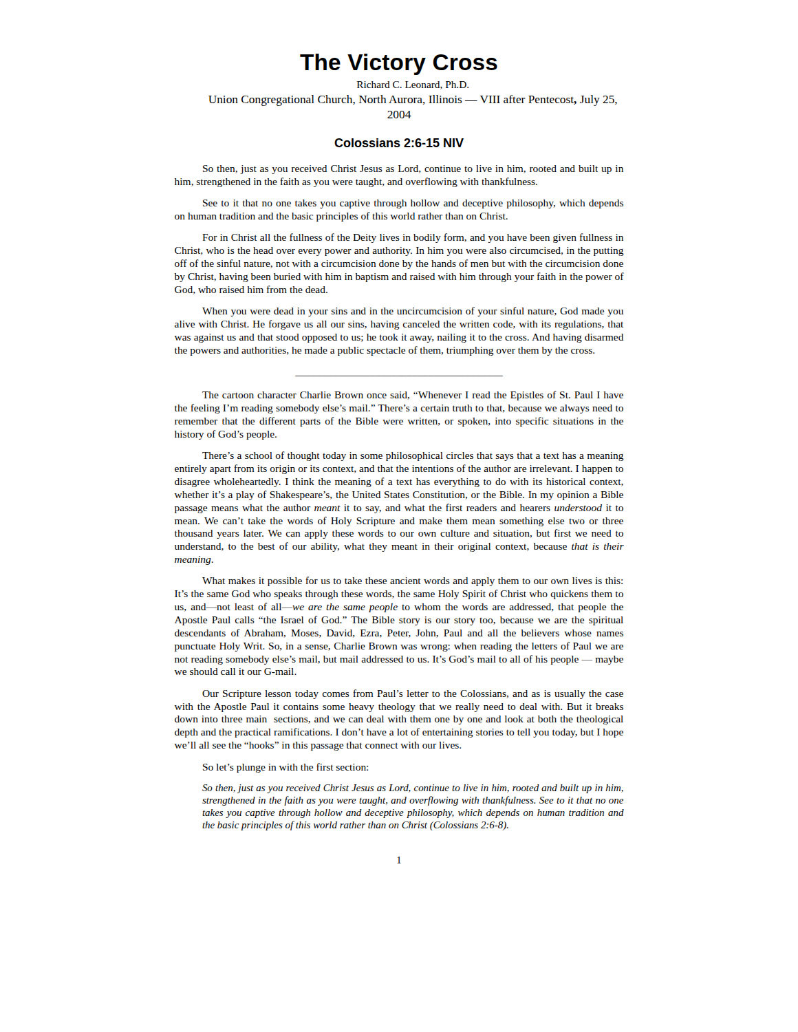The Victory Cross
Richard C. Leonard, Ph.D.
Union Congregational Church, North Aurora, Illinois — VIII after Pentecost, July 25, 2004
Colossians 2:6-15 NIV
So then, just as you received Christ Jesus as Lord, continue to live in him, rooted and built up in him, strengthened in the faith as you were taught, and overflowing with thankfulness.
See to it that no one takes you captive through hollow and deceptive philosophy, which depends on human tradition and the basic principles of this world rather than on Christ.
For in Christ all the fullness of the Deity lives in bodily form, and you have been given fullness in Christ, who is the head over every power and authority. In him you were also circumcised, in the putting off of the sinful nature, not with a circumcision done by the hands of men but with the circumcision done by Christ, having been buried with him in baptism and raised with him through your faith in the power of God, who raised him from the dead.
When you were dead in your sins and in the uncircumcision of your sinful nature, God made you alive with Christ. He forgave us all our sins, having canceled the written code, with its regulations, that was against us and that stood opposed to us; he took it away, nailing it to the cross. And having disarmed the powers and authorities, he made a public spectacle of them, triumphing over them by the cross.
_______________________________________
The cartoon character Charlie Brown once said, “Whenever I read the Epistles of St. Paul I have the feeling I’m reading somebody else’s mail.” There’s a certain truth to that, because we always need to remember that the different parts of the Bible were written, or spoken, into specific situations in the history of God’s people.
There’s a school of thought today in some philosophical circles that says that a text has a meaning entirely apart from its origin or its context, and that the intentions of the author are irrelevant. I happen to disagree wholeheartedly. I think the meaning of a text has everything to do with its historical context, whether it’s a play of Shakespeare’s, the United States Constitution, or the Bible. In my opinion a Bible passage means what the author meant it to say, and what the first readers and hearers understood it to mean. We can’t take the words of Holy Scripture and make them mean something else two or three thousand years later. We can apply these words to our own culture and situation, but first we need to understand, to the best of our ability, what they meant in their original context, because that is their meaning.
What makes it possible for us to take these ancient words and apply them to our own lives is this: It’s the same God who speaks through these words, the same Holy Spirit of Christ who quickens them to us, and—not least of all—we are the same people to whom the words are addressed, that people the Apostle Paul calls “the Israel of God.” The Bible story is our story too, because we are the spiritual descendants of Abraham, Moses, David, Ezra, Peter, John, Paul and all the believers whose names punctuate Holy Writ. So, in a sense, Charlie Brown was wrong: when reading the letters of Paul we are not reading somebody else’s mail, but mail addressed to us. It’s God’s mail to all of his people — maybe we should call it our G-mail.
Our Scripture lesson today comes from Paul’s letter to the Colossians, and as is usually the case with the Apostle Paul it contains some heavy theology that we really need to deal with. But it breaks down into three main sections, and we can deal with them one by one and look at both the theological depth and the practical ramifications. I don’t have a lot of entertaining stories to tell you today, but I hope we’ll all see the “hooks” in this passage that connect with our lives.
So let’s plunge in with the first section:
So then, just as you received Christ Jesus as Lord, continue to live in him, rooted and built up in him, strengthened in the faith as you were taught, and overflowing with thankfulness. See to it that no one takes you captive through hollow and deceptive philosophy, which depends on human tradition and the basic principles of this world rather than on Christ (Colossians 2:6-8).
1